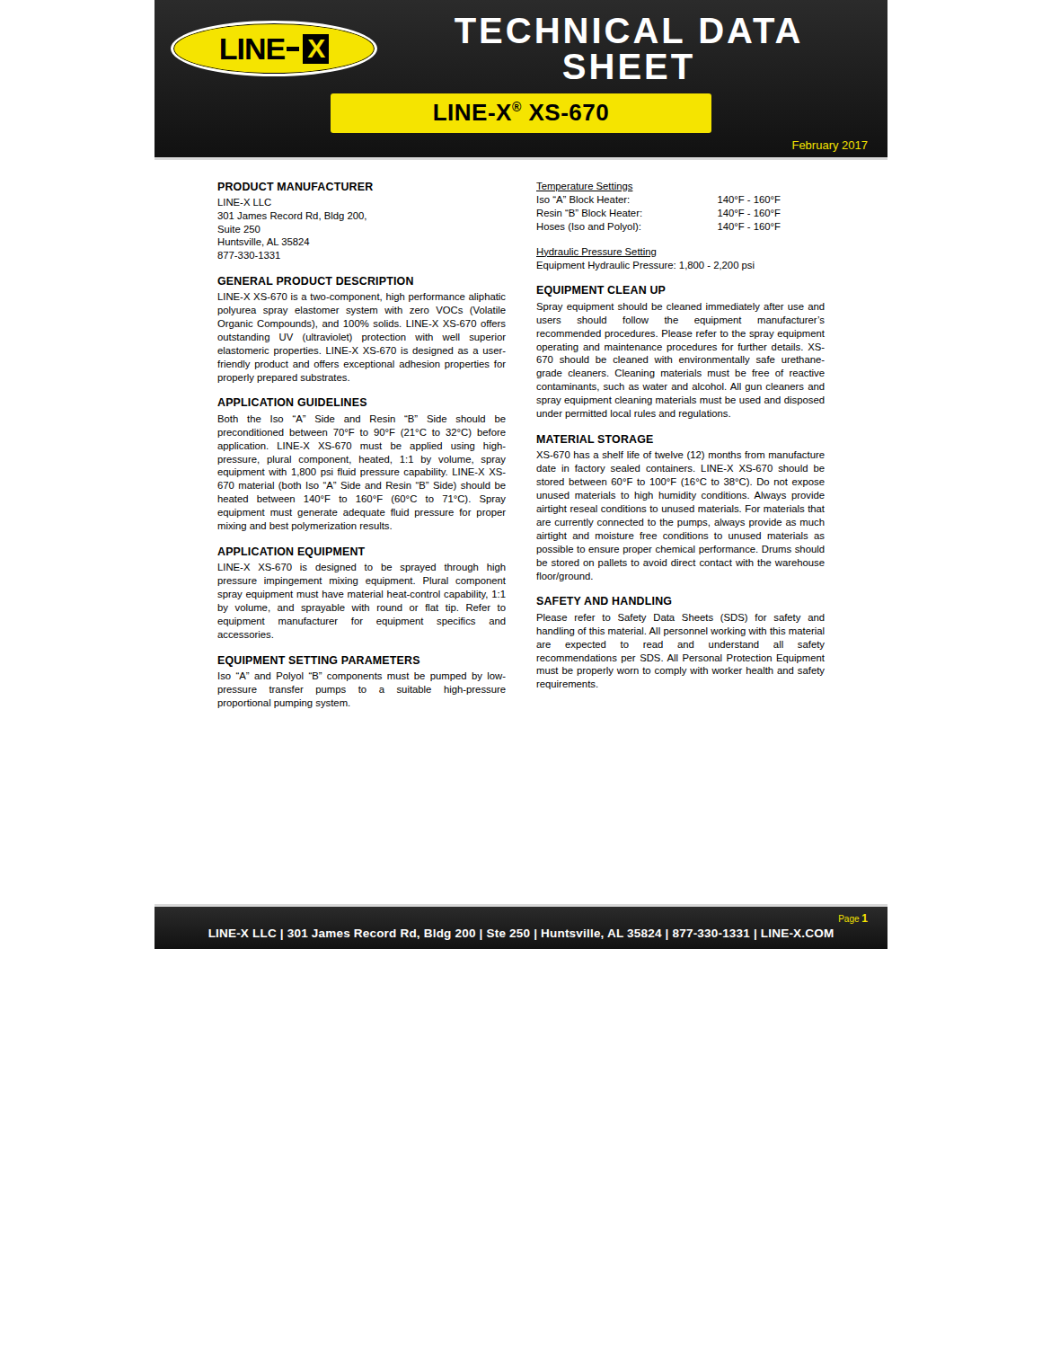LINE X
Technical Data Sheet
LINE-X® XS-670
February 2017
Product Manufacturer
LINE-X LLC
301 James Record Rd, Bldg 200,
Suite 250
Huntsville, AL 35824
877-330-1331
General Product Description
LINE-X XS-670 is a two-component, high performance aliphatic polyurea spray elastomer system with zero VOCs (Volatile Organic Compounds), and 100% solids. LINE-X XS-670 offers outstanding UV (ultraviolet) protection with well superior elastomeric properties. LINE-X XS-670 is designed as a user-friendly product and offers exceptional adhesion properties for properly prepared substrates.
Application Guidelines
Both the Iso “A” Side and Resin “B” Side should be preconditioned between 70°F to 90°F (21°C to 32°C) before application. LINE-X XS-670 must be applied using high-pressure, plural component, heated, 1:1 by volume, spray equipment with 1,800 psi fluid pressure capability. LINE-X XS-670 material (both Iso “A” Side and Resin “B” Side) should be heated between 140°F to 160°F (60°C to 71°C). Spray equipment must generate adequate fluid pressure for proper mixing and best polymerization results.
Application Equipment
LINE-X XS-670 is designed to be sprayed through high pressure impingement mixing equipment. Plural component spray equipment must have material heat-control capability, 1:1 by volume, and sprayable with round or flat tip. Refer to equipment manufacturer for equipment specifics and accessories.
Equipment Setting Parameters
Iso “A” and Polyol “B” components must be pumped by low-pressure transfer pumps to a suitable high-pressure proportional pumping system.
Temperature Settings
| Iso “A” Block Heater: | 140°F - 160°F |
| Resin “B” Block Heater: | 140°F - 160°F |
| Hoses (Iso and Polyol): | 140°F - 160°F |
Hydraulic Pressure Setting
Equipment Hydraulic Pressure: 1,800 - 2,200 psi
Equipment Clean Up
Spray equipment should be cleaned immediately after use and users should follow the equipment manufacturer’s recommended procedures. Please refer to the spray equipment operating and maintenance procedures for further details. XS-670 should be cleaned with environmentally safe urethane-grade cleaners. Cleaning materials must be free of reactive contaminants, such as water and alcohol. All gun cleaners and spray equipment cleaning materials must be used and disposed under permitted local rules and regulations.
Material Storage
XS-670 has a shelf life of twelve (12) months from manufacture date in factory sealed containers. LINE-X XS-670 should be stored between 60°F to 100°F (16°C to 38°C). Do not expose unused materials to high humidity conditions. Always provide airtight reseal conditions to unused materials. For materials that are currently connected to the pumps, always provide as much airtight and moisture free conditions to unused materials as possible to ensure proper chemical performance. Drums should be stored on pallets to avoid direct contact with the warehouse floor/ground.
Safety and Handling
Please refer to Safety Data Sheets (SDS) for safety and handling of this material. All personnel working with this material are expected to read and understand all safety recommendations per SDS. All Personal Protection Equipment must be properly worn to comply with worker health and safety requirements.
Page 1
LINE-X LLC | 301 James Record Rd, Bldg 200 | Ste 250 | Huntsville, AL 35824 | 877-330-1331 | LINE-X.COM